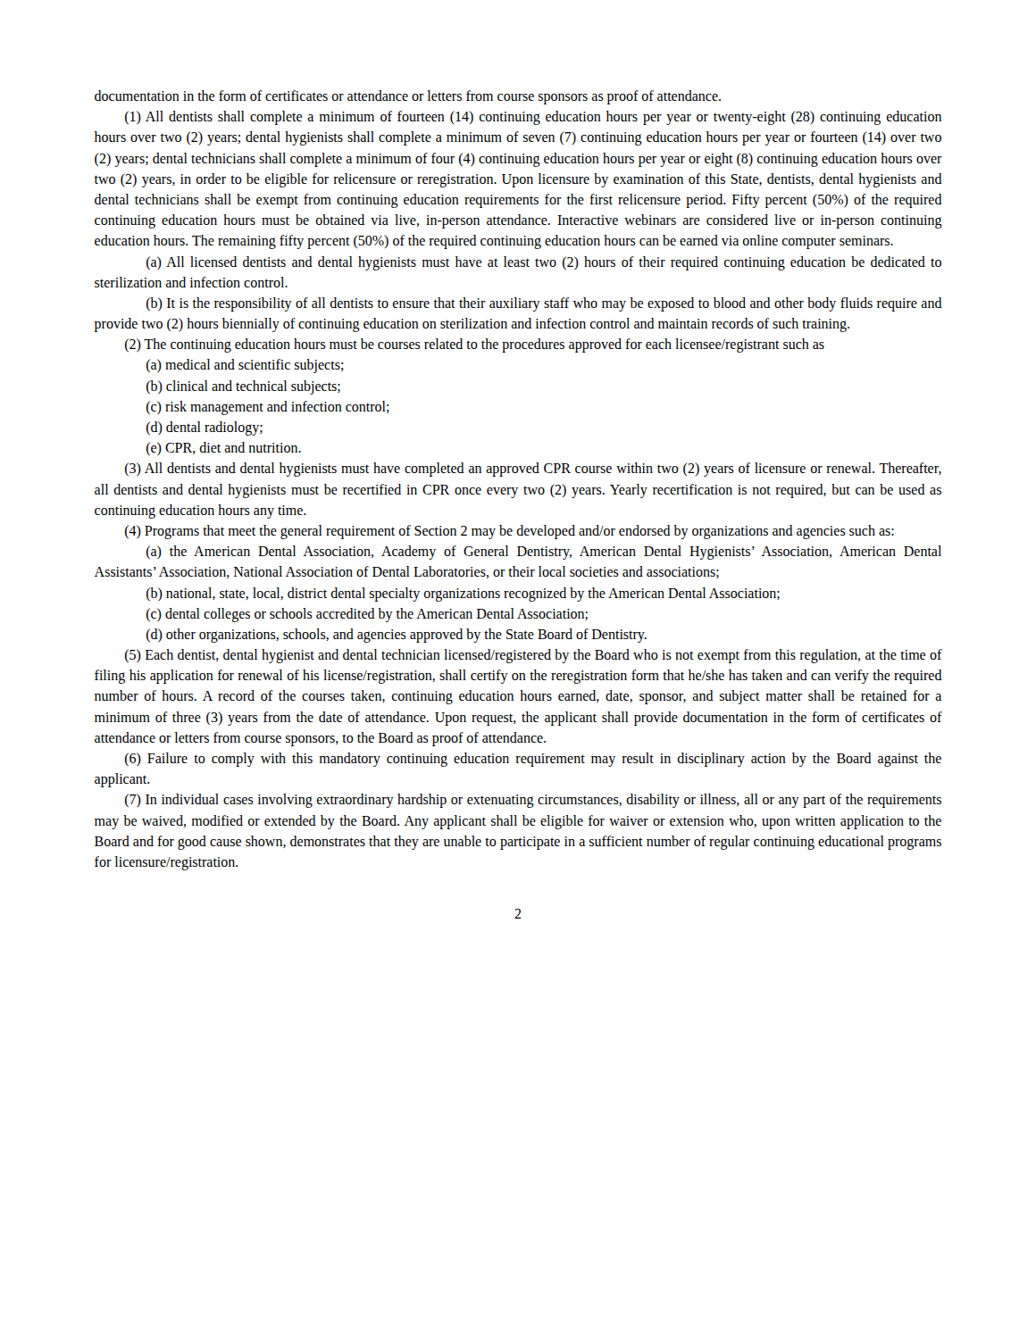documentation in the form of certificates or attendance or letters from course sponsors as proof of attendance.
(1) All dentists shall complete a minimum of fourteen (14) continuing education hours per year or twenty-eight (28) continuing education hours over two (2) years; dental hygienists shall complete a minimum of seven (7) continuing education hours per year or fourteen (14) over two (2) years; dental technicians shall complete a minimum of four (4) continuing education hours per year or eight (8) continuing education hours over two (2) years, in order to be eligible for relicensure or reregistration. Upon licensure by examination of this State, dentists, dental hygienists and dental technicians shall be exempt from continuing education requirements for the first relicensure period. Fifty percent (50%) of the required continuing education hours must be obtained via live, in-person attendance. Interactive webinars are considered live or in-person continuing education hours. The remaining fifty percent (50%) of the required continuing education hours can be earned via online computer seminars.
(a) All licensed dentists and dental hygienists must have at least two (2) hours of their required continuing education be dedicated to sterilization and infection control.
(b) It is the responsibility of all dentists to ensure that their auxiliary staff who may be exposed to blood and other body fluids require and provide two (2) hours biennially of continuing education on sterilization and infection control and maintain records of such training.
(2) The continuing education hours must be courses related to the procedures approved for each licensee/registrant such as
(a) medical and scientific subjects;
(b) clinical and technical subjects;
(c) risk management and infection control;
(d) dental radiology;
(e) CPR, diet and nutrition.
(3) All dentists and dental hygienists must have completed an approved CPR course within two (2) years of licensure or renewal. Thereafter, all dentists and dental hygienists must be recertified in CPR once every two (2) years. Yearly recertification is not required, but can be used as continuing education hours any time.
(4) Programs that meet the general requirement of Section 2 may be developed and/or endorsed by organizations and agencies such as:
(a) the American Dental Association, Academy of General Dentistry, American Dental Hygienists’ Association, American Dental Assistants’ Association, National Association of Dental Laboratories, or their local societies and associations;
(b) national, state, local, district dental specialty organizations recognized by the American Dental Association;
(c) dental colleges or schools accredited by the American Dental Association;
(d) other organizations, schools, and agencies approved by the State Board of Dentistry.
(5) Each dentist, dental hygienist and dental technician licensed/registered by the Board who is not exempt from this regulation, at the time of filing his application for renewal of his license/registration, shall certify on the reregistration form that he/she has taken and can verify the required number of hours. A record of the courses taken, continuing education hours earned, date, sponsor, and subject matter shall be retained for a minimum of three (3) years from the date of attendance. Upon request, the applicant shall provide documentation in the form of certificates of attendance or letters from course sponsors, to the Board as proof of attendance.
(6) Failure to comply with this mandatory continuing education requirement may result in disciplinary action by the Board against the applicant.
(7) In individual cases involving extraordinary hardship or extenuating circumstances, disability or illness, all or any part of the requirements may be waived, modified or extended by the Board. Any applicant shall be eligible for waiver or extension who, upon written application to the Board and for good cause shown, demonstrates that they are unable to participate in a sufficient number of regular continuing educational programs for licensure/registration.
2